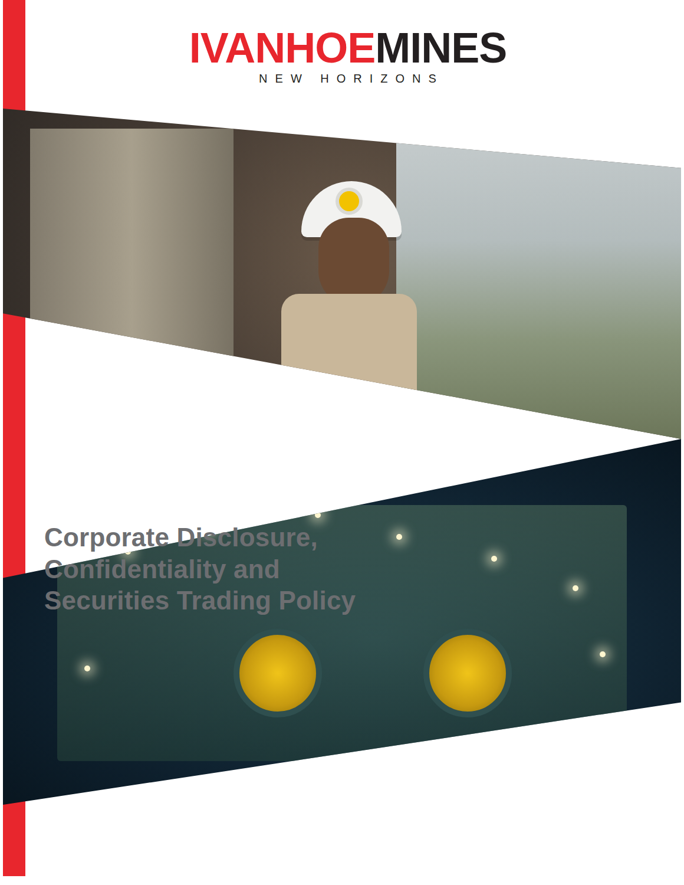IVANHOE MINES
NEW HORIZONS
Corporate Disclosure,
Confidentiality and
Securities Trading Policy